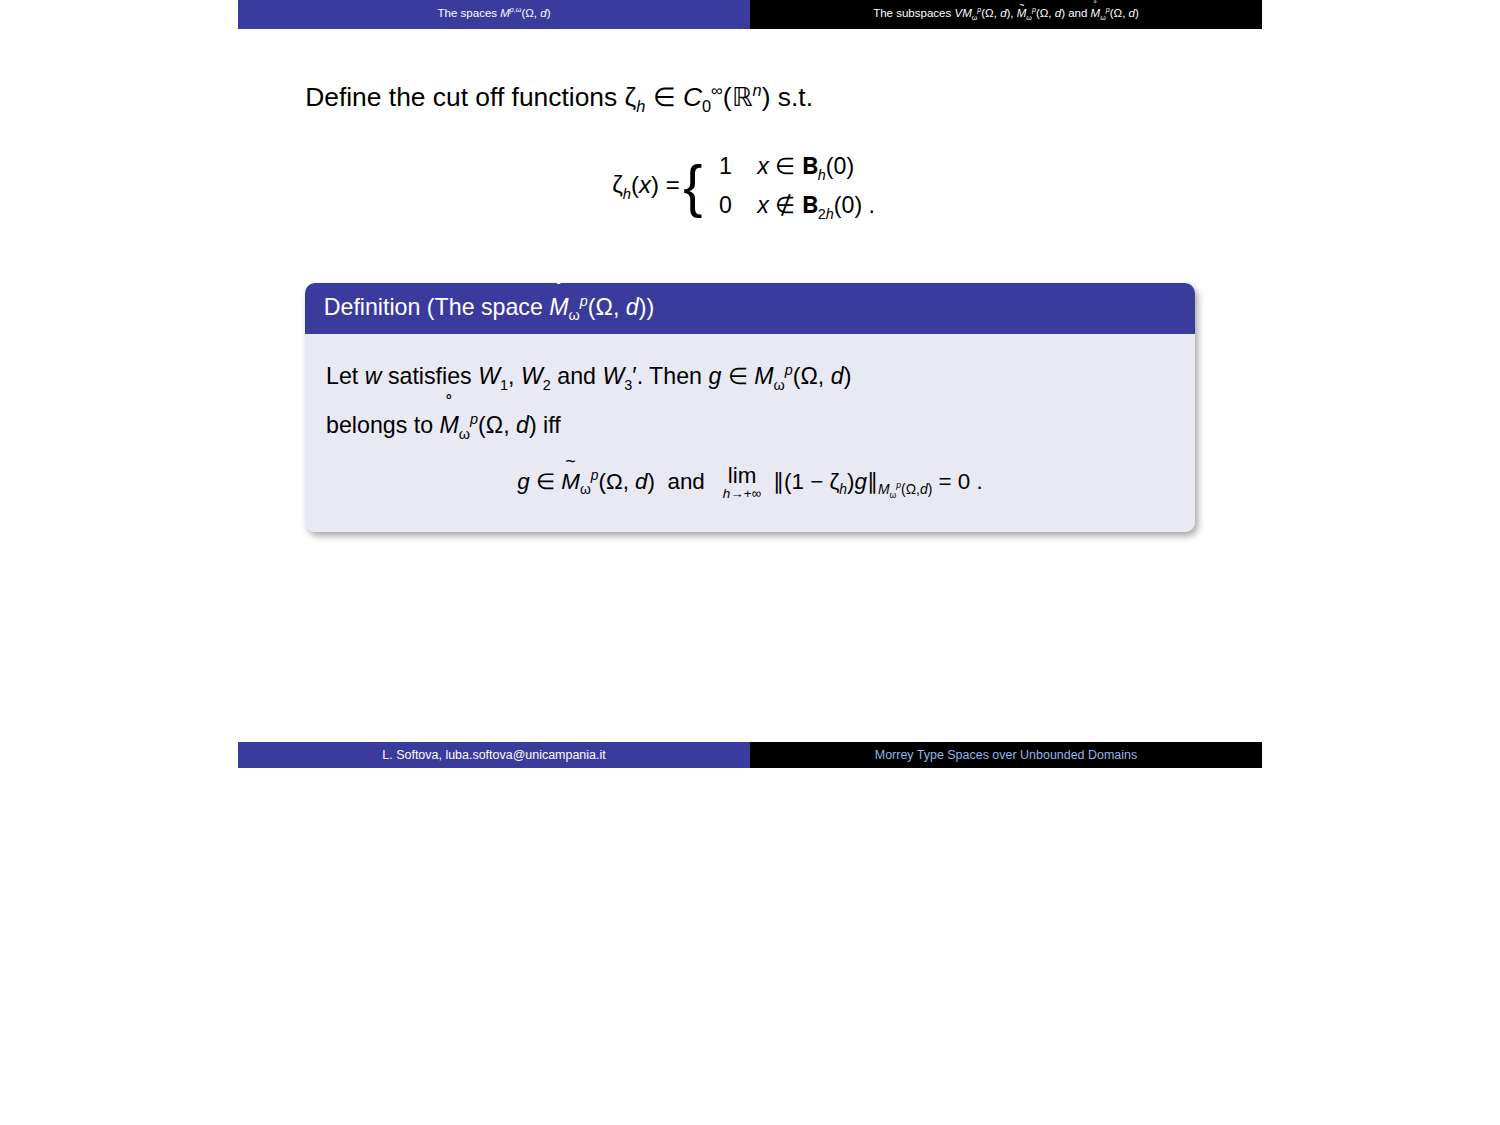The spaces Mp,ω(Ω, d)
The subspaces VMωp(Ω, d), Mωp(Ω, d) and Mωp(Ω, d)
Define the cut off functions ζh ∈ C0∞(ℝn) s.t.
ζh(x) = {
| 1 | x ∈ 𝐁 h (0) |
| 0 | x ∉ 𝐁 2 h (0) . |
Definition (The space Mωp(Ω, d))
Let w satisfies W1, W2 and W3′. Then g ∈ Mωp(Ω, d)
belongs to Mωp(Ω, d) iff
g ∈ Mωp(Ω, d) and lim h→+∞ ∥(1 − ζh)g∥Mωp(Ω,d) = 0 .
L. Softova, luba.softova@unicampania.it
Morrey Type Spaces over Unbounded Domains